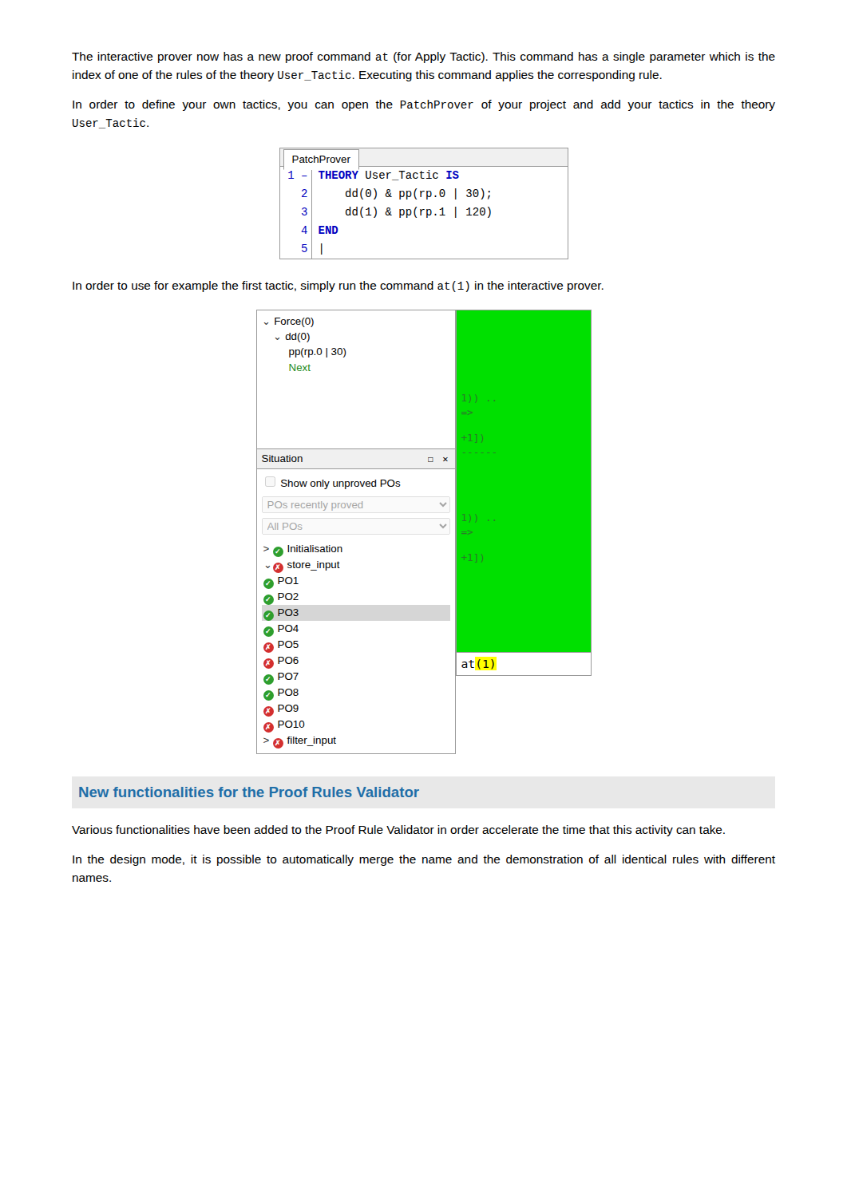The interactive prover now has a new proof command at (for Apply Tactic). This command has a single parameter which is the index of one of the rules of the theory User_Tactic. Executing this command applies the corresponding rule.
In order to define your own tactics, you can open the PatchProver of your project and add your tactics in the theory User_Tactic.
PatchProver
| 1 – | THEORY User_Tactic IS |
| 2 | dd( 0 ) & pp(rp. 0 / 30 ); |
| 3 | dd( 1 ) & pp(rp. 1 / 120 ) |
| 4 | END |
| 5 | / |
In order to use for example the first tactic, simply run the command at(1) in the interactive prover.
⌄ Force(0)
⌄ dd(0)
pp(rp.0 | 30)
Next
Situation ☐ ✕
Show only unproved POs POs recently proved All POs
>✓Initialisation
⌄✗store_input
✓PO1
✓PO2
✓PO3
✓PO4
✗PO5
✗PO6
✓PO7
✓PO8
✗PO9
✗PO10
>✗filter_input
1)) ..
=>
+1])
------
1)) ..
=>
+1])
at(1)
New functionalities for the Proof Rules Validator
Various functionalities have been added to the Proof Rule Validator in order accelerate the time that this activity can take.
In the design mode, it is possible to automatically merge the name and the demonstration of all identical rules with different names.